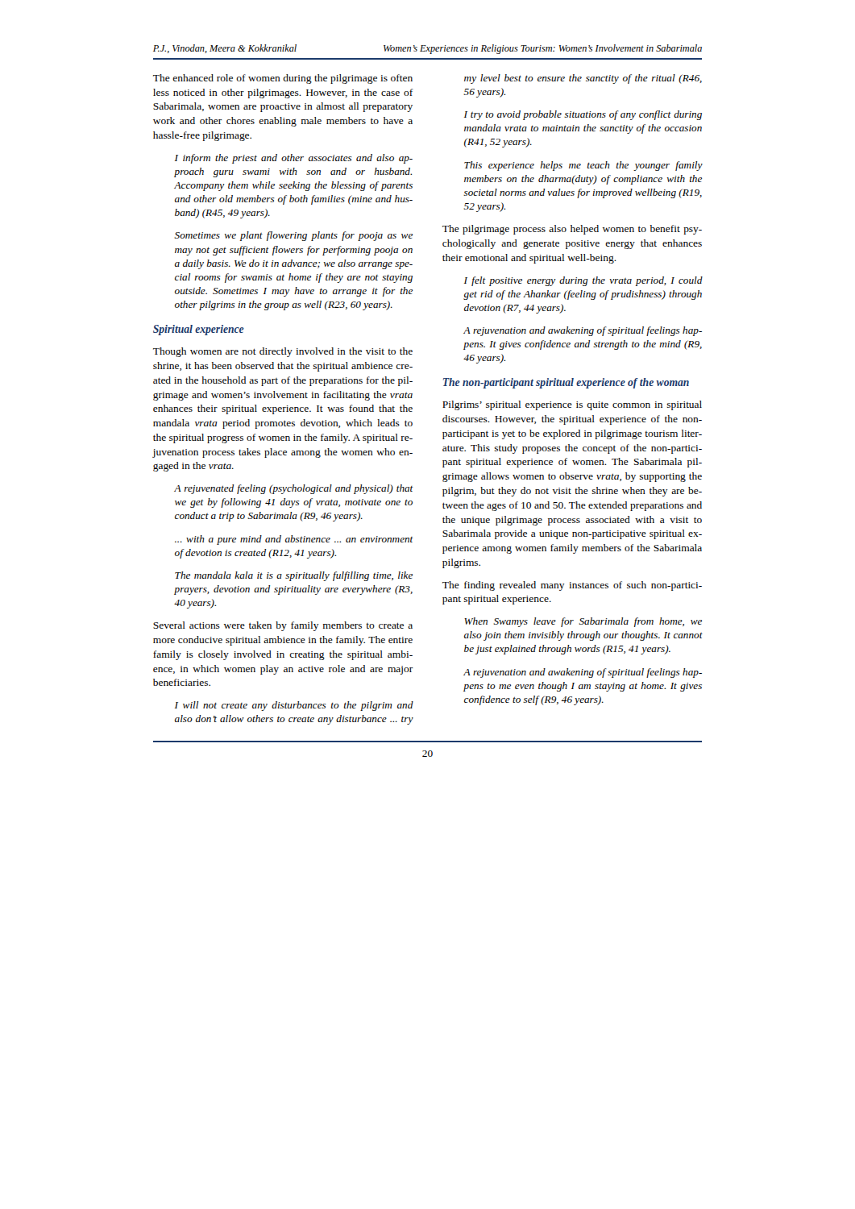P.J., Vinodan, Meera & Kokkranikal
Women’s Experiences in Religious Tourism: Women’s Involvement in Sabarimala
The enhanced role of women during the pilgrimage is often less noticed in other pilgrimages. However, in the case of Sabarimala, women are proactive in almost all preparatory work and other chores enabling male members to have a hassle-free pilgrimage.
I inform the priest and other associates and also approach guru swami with son and or husband. Accompany them while seeking the blessing of parents and other old members of both families (mine and husband) (R45, 49 years).
Sometimes we plant flowering plants for pooja as we may not get sufficient flowers for performing pooja on a daily basis. We do it in advance; we also arrange special rooms for swamis at home if they are not staying outside. Sometimes I may have to arrange it for the other pilgrims in the group as well (R23, 60 years).
Spiritual experience
Though women are not directly involved in the visit to the shrine, it has been observed that the spiritual ambience created in the household as part of the preparations for the pilgrimage and women’s involvement in facilitating the vrata enhances their spiritual experience. It was found that the mandala vrata period promotes devotion, which leads to the spiritual progress of women in the family. A spiritual rejuvenation process takes place among the women who engaged in the vrata.
A rejuvenated feeling (psychological and physical) that we get by following 41 days of vrata, motivate one to conduct a trip to Sabarimala (R9, 46 years).
... with a pure mind and abstinence ... an environment of devotion is created (R12, 41 years).
The mandala kala it is a spiritually fulfilling time, like prayers, devotion and spirituality are everywhere (R3, 40 years).
Several actions were taken by family members to create a more conducive spiritual ambience in the family. The entire family is closely involved in creating the spiritual ambience, in which women play an active role and are major beneficiaries.
I will not create any disturbances to the pilgrim and also don’t allow others to create any disturbance ... try my level best to ensure the sanctity of the ritual (R46, 56 years).
I try to avoid probable situations of any conflict during mandala vrata to maintain the sanctity of the occasion (R41, 52 years).
This experience helps me teach the younger family members on the dharma(duty) of compliance with the societal norms and values for improved wellbeing (R19, 52 years).
The pilgrimage process also helped women to benefit psychologically and generate positive energy that enhances their emotional and spiritual well-being.
I felt positive energy during the vrata period, I could get rid of the Ahankar (feeling of prudishness) through devotion (R7, 44 years).
A rejuvenation and awakening of spiritual feelings happens. It gives confidence and strength to the mind (R9, 46 years).
The non-participant spiritual experience of the woman
Pilgrims’ spiritual experience is quite common in spiritual discourses. However, the spiritual experience of the non-participant is yet to be explored in pilgrimage tourism literature. This study proposes the concept of the non-participant spiritual experience of women. The Sabarimala pilgrimage allows women to observe vrata, by supporting the pilgrim, but they do not visit the shrine when they are between the ages of 10 and 50. The extended preparations and the unique pilgrimage process associated with a visit to Sabarimala provide a unique non-participative spiritual experience among women family members of the Sabarimala pilgrims.
The finding revealed many instances of such non-participant spiritual experience.
When Swamys leave for Sabarimala from home, we also join them invisibly through our thoughts. It cannot be just explained through words (R15, 41 years).
A rejuvenation and awakening of spiritual feelings happens to me even though I am staying at home. It gives confidence to self (R9, 46 years).
20